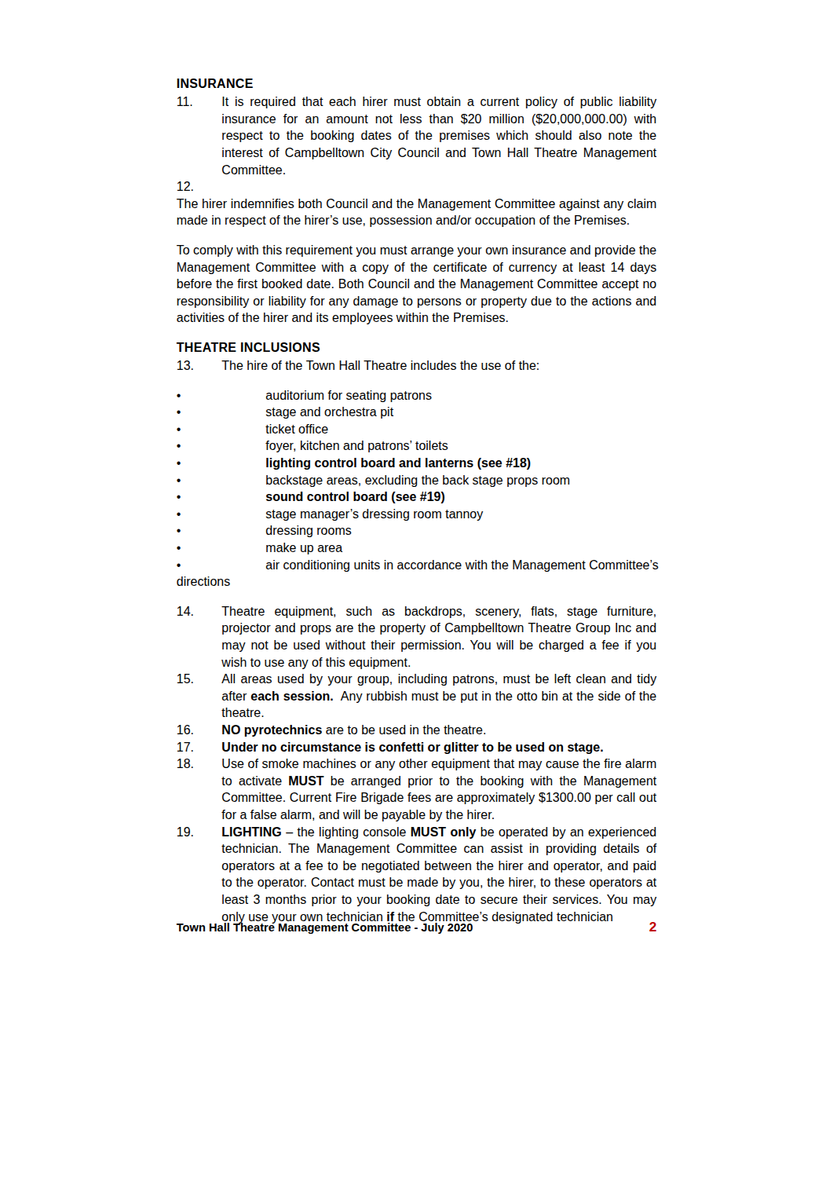INSURANCE
11.
It is required that each hirer must obtain a current policy of public liability insurance for an amount not less than $20 million ($20,000,000.00) with respect to the booking dates of the premises which should also note the interest of Campbelltown City Council and Town Hall Theatre Management Committee.
12.
The hirer indemnifies both Council and the Management Committee against any claim made in respect of the hirer’s use, possession and/or occupation of the Premises.
To comply with this requirement you must arrange your own insurance and provide the Management Committee with a copy of the certificate of currency at least 14 days before the first booked date. Both Council and the Management Committee accept no responsibility or liability for any damage to persons or property due to the actions and activities of the hirer and its employees within the Premises.
THEATRE INCLUSIONS
13.
The hire of the Town Hall Theatre includes the use of the:
•auditorium for seating patrons
•stage and orchestra pit
•ticket office
•foyer, kitchen and patrons’ toilets
•lighting control board and lanterns (see #18)
•backstage areas, excluding the back stage props room
•sound control board (see #19)
•stage manager’s dressing room tannoy
•dressing rooms
•make up area
•air conditioning units in accordance with the Management Committee’s
directions
14.
Theatre equipment, such as backdrops, scenery, flats, stage furniture, projector and props are the property of Campbelltown Theatre Group Inc and may not be used without their permission. You will be charged a fee if you wish to use any of this equipment.
15.
All areas used by your group, including patrons, must be left clean and tidy after each session. Any rubbish must be put in the otto bin at the side of the theatre.
16.
NO pyrotechnics are to be used in the theatre.
17.
Under no circumstance is confetti or glitter to be used on stage.
18.
Use of smoke machines or any other equipment that may cause the fire alarm to activate MUST be arranged prior to the booking with the Management Committee. Current Fire Brigade fees are approximately $1300.00 per call out for a false alarm, and will be payable by the hirer.
19.
LIGHTING – the lighting console MUST only be operated by an experienced technician. The Management Committee can assist in providing details of operators at a fee to be negotiated between the hirer and operator, and paid to the operator. Contact must be made by you, the hirer, to these operators at least 3 months prior to your booking date to secure their services. You may only use your own technician if the Committee’s designated technician
Town Hall Theatre Management Committee - July 2020
2